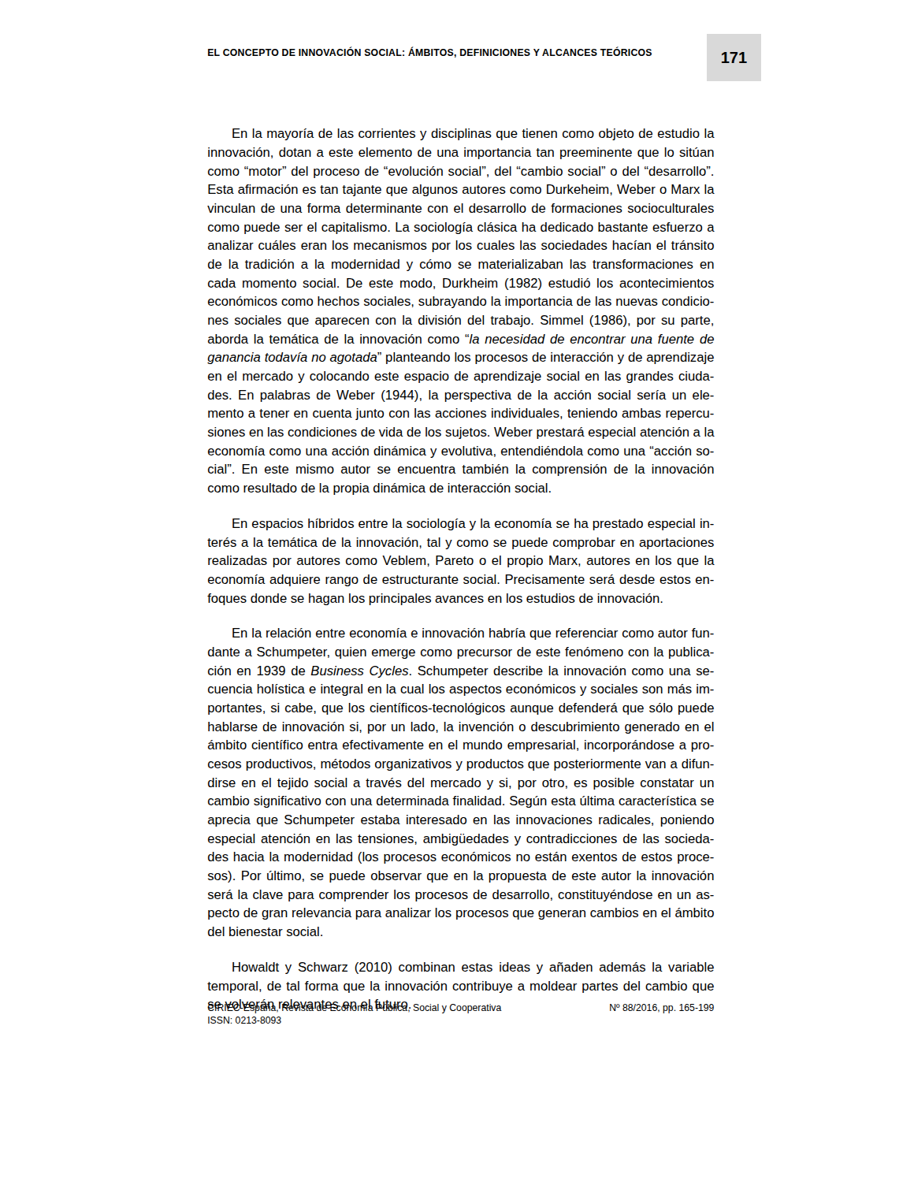El concepto de innovación social: ámbitos, definiciones y alcances teóricos
171
En la mayoría de las corrientes y disciplinas que tienen como objeto de estudio la innovación, dotan a este elemento de una importancia tan preeminente que lo sitúan como “motor” del proceso de “evolución social”, del “cambio social” o del “desarrollo”. Esta afirmación es tan tajante que algunos autores como Durkeheim, Weber o Marx la vinculan de una forma determinante con el desarrollo de formaciones socioculturales como puede ser el capitalismo. La sociología clásica ha dedicado bastante esfuerzo a analizar cuáles eran los mecanismos por los cuales las sociedades hacían el tránsito de la tradición a la modernidad y cómo se materializaban las transformaciones en cada momento social. De este modo, Durkheim (1982) estudió los acontecimientos económicos como hechos sociales, subrayando la importancia de las nuevas condiciones sociales que aparecen con la división del trabajo. Simmel (1986), por su parte, aborda la temática de la innovación como “la necesidad de encontrar una fuente de ganancia todavía no agotada” planteando los procesos de interacción y de aprendizaje en el mercado y colocando este espacio de aprendizaje social en las grandes ciudades. En palabras de Weber (1944), la perspectiva de la acción social sería un elemento a tener en cuenta junto con las acciones individuales, teniendo ambas repercusiones en las condiciones de vida de los sujetos. Weber prestará especial atención a la economía como una acción dinámica y evolutiva, entendiéndola como una “acción social”. En este mismo autor se encuentra también la comprensión de la innovación como resultado de la propia dinámica de interacción social.
En espacios híbridos entre la sociología y la economía se ha prestado especial interés a la temática de la innovación, tal y como se puede comprobar en aportaciones realizadas por autores como Veblem, Pareto o el propio Marx, autores en los que la economía adquiere rango de estructurante social. Precisamente será desde estos enfoques donde se hagan los principales avances en los estudios de innovación.
En la relación entre economía e innovación habría que referenciar como autor fundante a Schumpeter, quien emerge como precursor de este fenómeno con la publicación en 1939 de Business Cycles. Schumpeter describe la innovación como una secuencia holística e integral en la cual los aspectos económicos y sociales son más importantes, si cabe, que los científicos-tecnológicos aunque defenderá que sólo puede hablarse de innovación si, por un lado, la invención o descubrimiento generado en el ámbito científico entra efectivamente en el mundo empresarial, incorporándose a procesos productivos, métodos organizativos y productos que posteriormente van a difundirse en el tejido social a través del mercado y si, por otro, es posible constatar un cambio significativo con una determinada finalidad. Según esta última característica se aprecia que Schumpeter estaba interesado en las innovaciones radicales, poniendo especial atención en las tensiones, ambigüedades y contradicciones de las sociedades hacia la modernidad (los procesos económicos no están exentos de estos procesos). Por último, se puede observar que en la propuesta de este autor la innovación será la clave para comprender los procesos de desarrollo, constituyéndose en un aspecto de gran relevancia para analizar los procesos que generan cambios en el ámbito del bienestar social.
Howaldt y Schwarz (2010) combinan estas ideas y añaden además la variable temporal, de tal forma que la innovación contribuye a moldear partes del cambio que se volverán relevantes en el futuro.
CIRIEC-España, Revista de Economía Pública, Social y Cooperativa
ISSN: 0213-8093
Nº 88/2016, pp. 165-199